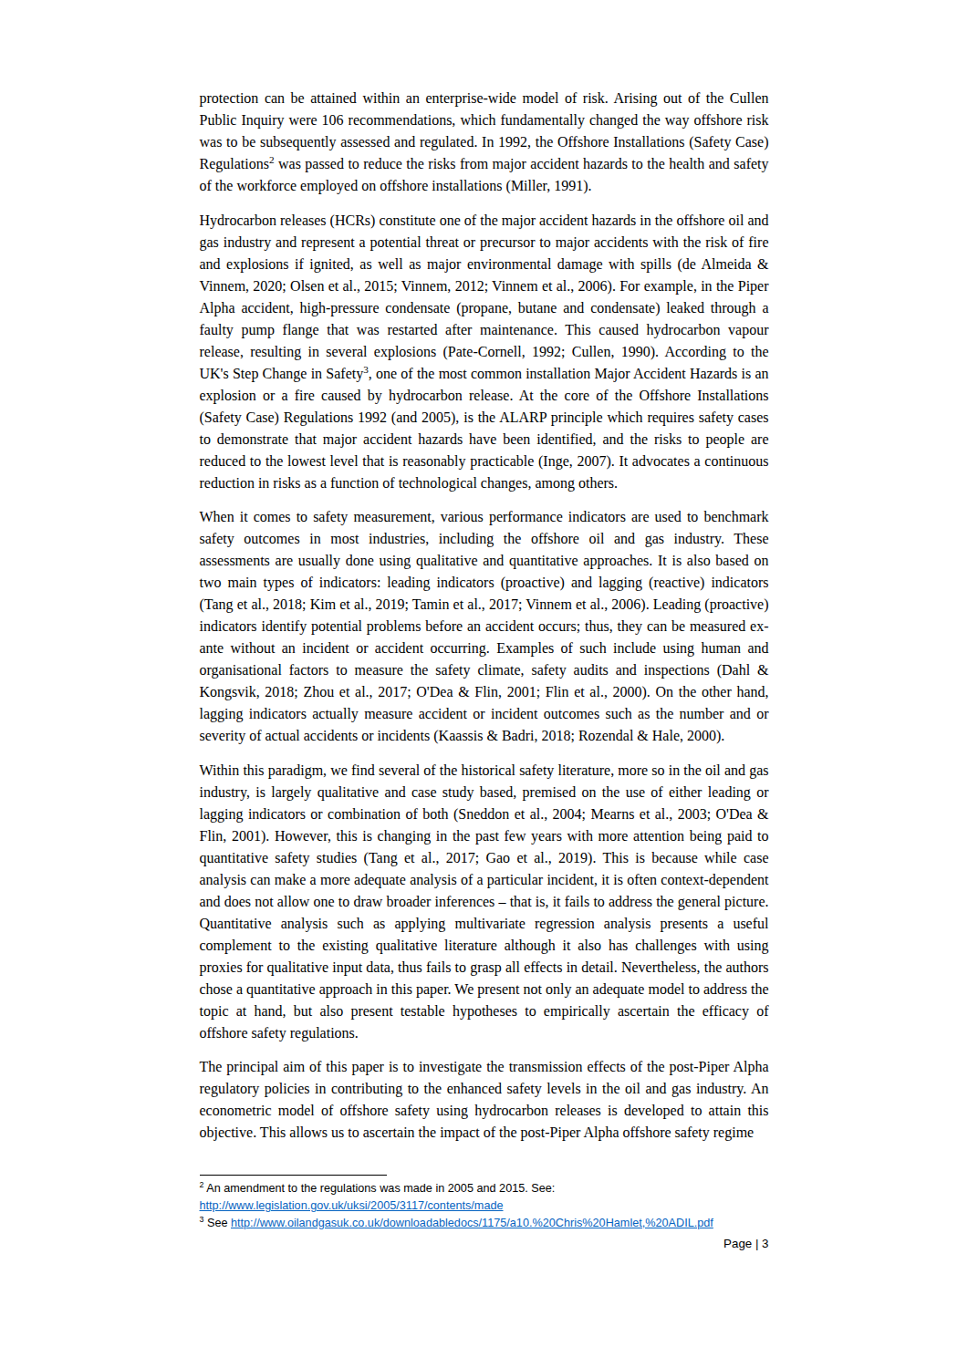protection can be attained within an enterprise-wide model of risk. Arising out of the Cullen Public Inquiry were 106 recommendations, which fundamentally changed the way offshore risk was to be subsequently assessed and regulated. In 1992, the Offshore Installations (Safety Case) Regulations2 was passed to reduce the risks from major accident hazards to the health and safety of the workforce employed on offshore installations (Miller, 1991).
Hydrocarbon releases (HCRs) constitute one of the major accident hazards in the offshore oil and gas industry and represent a potential threat or precursor to major accidents with the risk of fire and explosions if ignited, as well as major environmental damage with spills (de Almeida & Vinnem, 2020; Olsen et al., 2015; Vinnem, 2012; Vinnem et al., 2006). For example, in the Piper Alpha accident, high-pressure condensate (propane, butane and condensate) leaked through a faulty pump flange that was restarted after maintenance. This caused hydrocarbon vapour release, resulting in several explosions (Pate-Cornell, 1992; Cullen, 1990). According to the UK's Step Change in Safety3, one of the most common installation Major Accident Hazards is an explosion or a fire caused by hydrocarbon release. At the core of the Offshore Installations (Safety Case) Regulations 1992 (and 2005), is the ALARP principle which requires safety cases to demonstrate that major accident hazards have been identified, and the risks to people are reduced to the lowest level that is reasonably practicable (Inge, 2007). It advocates a continuous reduction in risks as a function of technological changes, among others.
When it comes to safety measurement, various performance indicators are used to benchmark safety outcomes in most industries, including the offshore oil and gas industry. These assessments are usually done using qualitative and quantitative approaches. It is also based on two main types of indicators: leading indicators (proactive) and lagging (reactive) indicators (Tang et al., 2018; Kim et al., 2019; Tamin et al., 2017; Vinnem et al., 2006). Leading (proactive) indicators identify potential problems before an accident occurs; thus, they can be measured ex-ante without an incident or accident occurring. Examples of such include using human and organisational factors to measure the safety climate, safety audits and inspections (Dahl & Kongsvik, 2018; Zhou et al., 2017; O'Dea & Flin, 2001; Flin et al., 2000). On the other hand, lagging indicators actually measure accident or incident outcomes such as the number and or severity of actual accidents or incidents (Kaassis & Badri, 2018; Rozendal & Hale, 2000).
Within this paradigm, we find several of the historical safety literature, more so in the oil and gas industry, is largely qualitative and case study based, premised on the use of either leading or lagging indicators or combination of both (Sneddon et al., 2004; Mearns et al., 2003; O'Dea & Flin, 2001). However, this is changing in the past few years with more attention being paid to quantitative safety studies (Tang et al., 2017; Gao et al., 2019). This is because while case analysis can make a more adequate analysis of a particular incident, it is often context-dependent and does not allow one to draw broader inferences – that is, it fails to address the general picture. Quantitative analysis such as applying multivariate regression analysis presents a useful complement to the existing qualitative literature although it also has challenges with using proxies for qualitative input data, thus fails to grasp all effects in detail. Nevertheless, the authors chose a quantitative approach in this paper. We present not only an adequate model to address the topic at hand, but also present testable hypotheses to empirically ascertain the efficacy of offshore safety regulations.
The principal aim of this paper is to investigate the transmission effects of the post-Piper Alpha regulatory policies in contributing to the enhanced safety levels in the oil and gas industry. An econometric model of offshore safety using hydrocarbon releases is developed to attain this objective. This allows us to ascertain the impact of the post-Piper Alpha offshore safety regime
2 An amendment to the regulations was made in 2005 and 2015. See:
http://www.legislation.gov.uk/uksi/2005/3117/contents/made
3 See http://www.oilandgasuk.co.uk/downloadabledocs/1175/a10.%20Chris%20Hamlet,%20ADIL.pdf
Page | 3